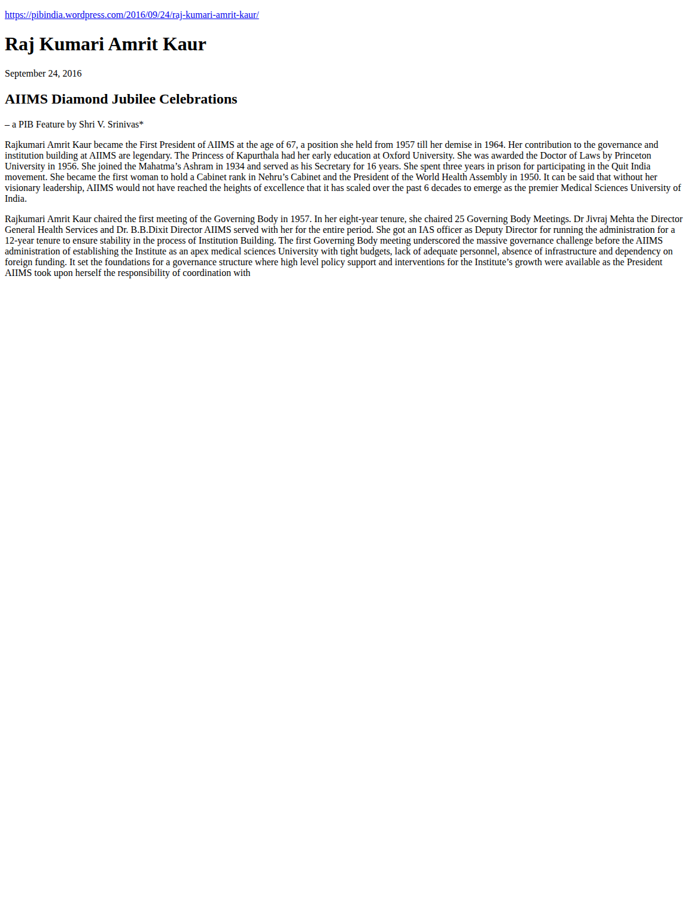https://pibindia.wordpress.com/2016/09/24/raj-kumari-amrit-kaur/
Raj Kumari Amrit Kaur
September 24, 2016
AIIMS Diamond Jubilee Celebrations
– a PIB Feature by Shri V. Srinivas*
Rajkumari Amrit Kaur became the First President of AIIMS at the age of 67, a position she held from 1957 till her demise in 1964. Her contribution to the governance and institution building at AIIMS are legendary. The Princess of Kapurthala had her early education at Oxford University. She was awarded the Doctor of Laws by Princeton University in 1956. She joined the Mahatma’s Ashram in 1934 and served as his Secretary for 16 years. She spent three years in prison for participating in the Quit India movement. She became the first woman to hold a Cabinet rank in Nehru’s Cabinet and the President of the World Health Assembly in 1950. It can be said that without her visionary leadership, AIIMS would not have reached the heights of excellence that it has scaled over the past 6 decades to emerge as the premier Medical Sciences University of India.
Rajkumari Amrit Kaur chaired the first meeting of the Governing Body in 1957. In her eight-year tenure, she chaired 25 Governing Body Meetings. Dr Jivraj Mehta the Director General Health Services and Dr. B.B.Dixit Director AIIMS served with her for the entire period. She got an IAS officer as Deputy Director for running the administration for a 12-year tenure to ensure stability in the process of Institution Building. The first Governing Body meeting underscored the massive governance challenge before the AIIMS administration of establishing the Institute as an apex medical sciences University with tight budgets, lack of adequate personnel, absence of infrastructure and dependency on foreign funding. It set the foundations for a governance structure where high level policy support and interventions for the Institute’s growth were available as the President AIIMS took upon herself the responsibility of coordination with